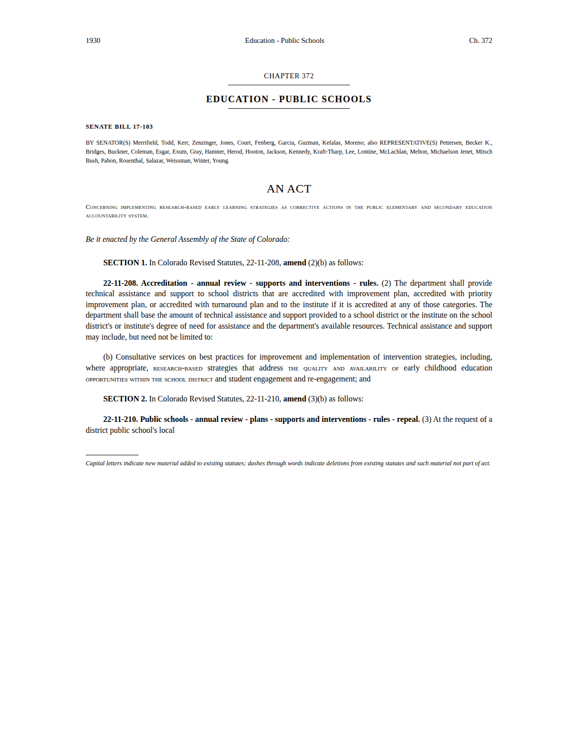1930 Education - Public Schools Ch. 372
CHAPTER 372
EDUCATION - PUBLIC SCHOOLS
SENATE BILL 17-103
BY SENATOR(S) Merrifield, Todd, Kerr, Zenzinger, Jones, Court, Fenberg, Garcia, Guzman, Kefalas, Moreno; also REPRESENTATIVE(S) Pettersen, Becker K., Bridges, Buckner, Coleman, Esgar, Exum, Gray, Hamner, Herod, Hooton, Jackson, Kennedy, Kraft-Tharp, Lee, Lontine, McLachlan, Melton, Michaelson Jenet, Mitsch Bush, Pabon, Rosenthal, Salazar, Weissman, Winter, Young.
AN ACT
Concerning implementing research-based early learning strategies as corrective actions in the public elementary and secondary education accountability system.
Be it enacted by the General Assembly of the State of Colorado:
SECTION 1. In Colorado Revised Statutes, 22-11-208, amend (2)(b) as follows:
22-11-208. Accreditation - annual review - supports and interventions - rules. (2) The department shall provide technical assistance and support to school districts that are accredited with improvement plan, accredited with priority improvement plan, or accredited with turnaround plan and to the institute if it is accredited at any of those categories. The department shall base the amount of technical assistance and support provided to a school district or the institute on the school district's or institute's degree of need for assistance and the department's available resources. Technical assistance and support may include, but need not be limited to:
(b) Consultative services on best practices for improvement and implementation of intervention strategies, including, where appropriate, research-based strategies that address the quality and availability of early childhood education opportunities within the school district and student engagement and re-engagement; and
SECTION 2. In Colorado Revised Statutes, 22-11-210, amend (3)(b) as follows:
22-11-210. Public schools - annual review - plans - supports and interventions - rules - repeal. (3) At the request of a district public school's local
Capital letters indicate new material added to existing statutes; dashes through words indicate deletions from existing statutes and such material not part of act.